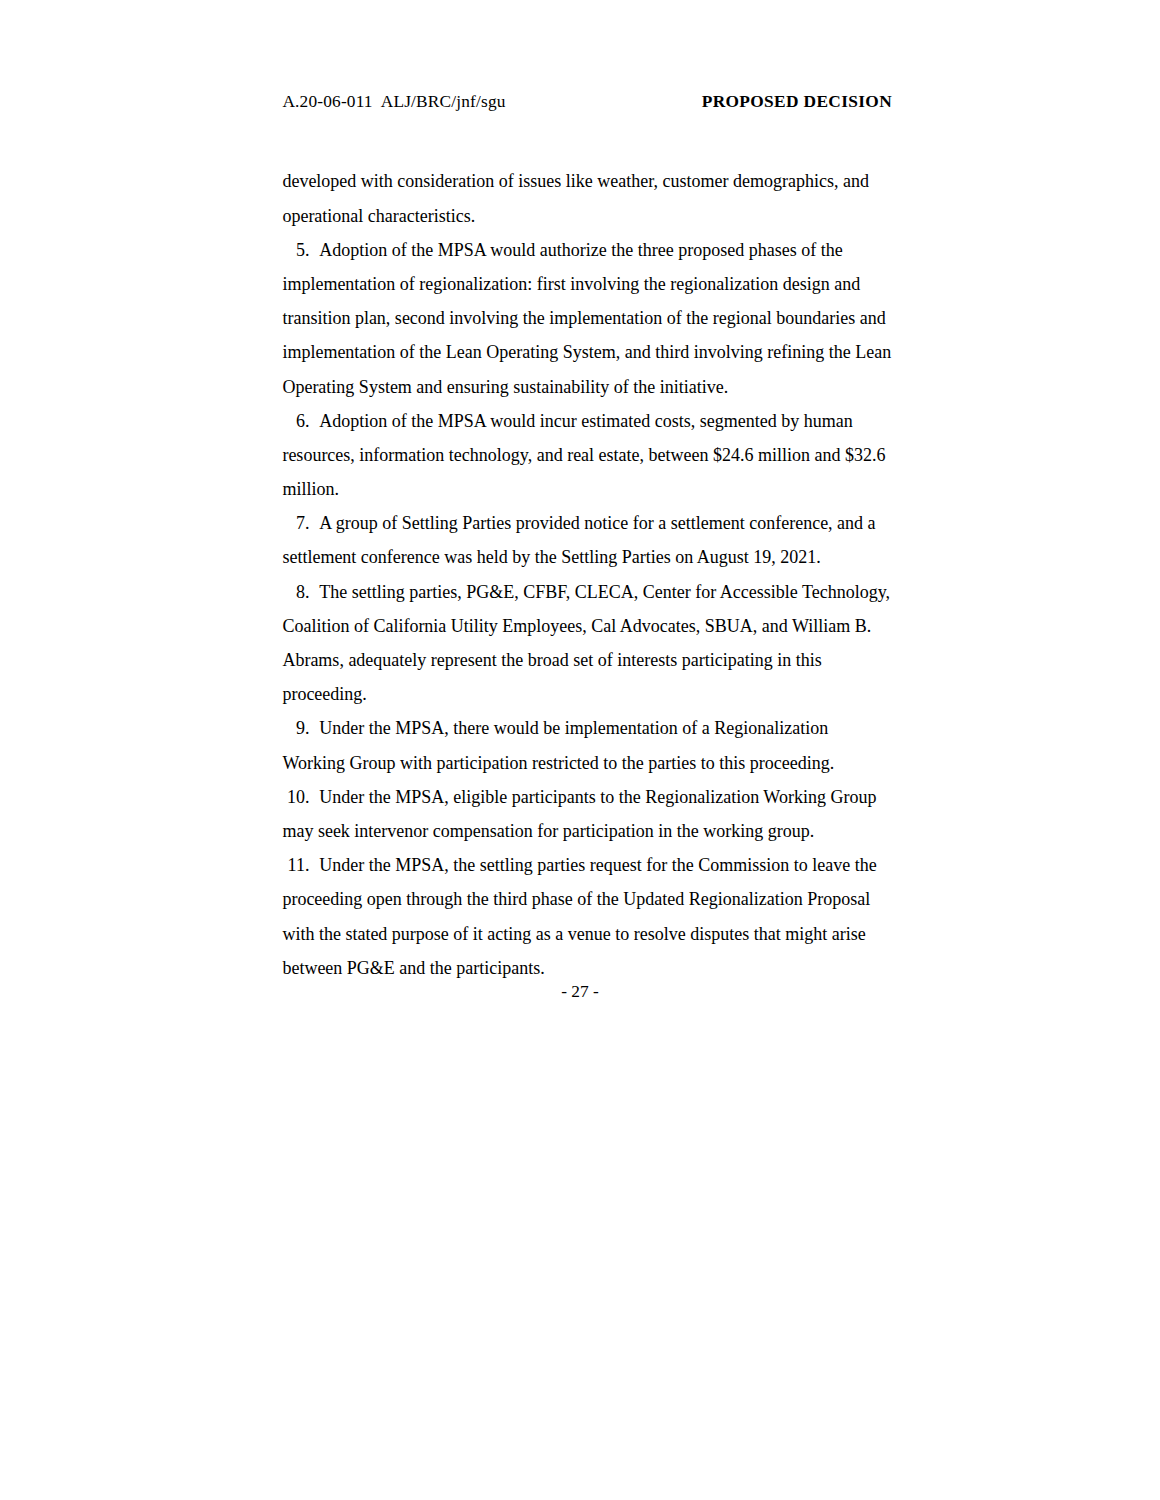A.20-06-011 ALJ/BRC/jnf/sgu PROPOSED DECISION
developed with consideration of issues like weather, customer demographics, and operational characteristics.
5. Adoption of the MPSA would authorize the three proposed phases of the implementation of regionalization: first involving the regionalization design and transition plan, second involving the implementation of the regional boundaries and implementation of the Lean Operating System, and third involving refining the Lean Operating System and ensuring sustainability of the initiative.
6. Adoption of the MPSA would incur estimated costs, segmented by human resources, information technology, and real estate, between $24.6 million and $32.6 million.
7. A group of Settling Parties provided notice for a settlement conference, and a settlement conference was held by the Settling Parties on August 19, 2021.
8. The settling parties, PG&E, CFBF, CLECA, Center for Accessible Technology, Coalition of California Utility Employees, Cal Advocates, SBUA, and William B. Abrams, adequately represent the broad set of interests participating in this proceeding.
9. Under the MPSA, there would be implementation of a Regionalization Working Group with participation restricted to the parties to this proceeding.
10. Under the MPSA, eligible participants to the Regionalization Working Group may seek intervenor compensation for participation in the working group.
11. Under the MPSA, the settling parties request for the Commission to leave the proceeding open through the third phase of the Updated Regionalization Proposal with the stated purpose of it acting as a venue to resolve disputes that might arise between PG&E and the participants.
- 27 -